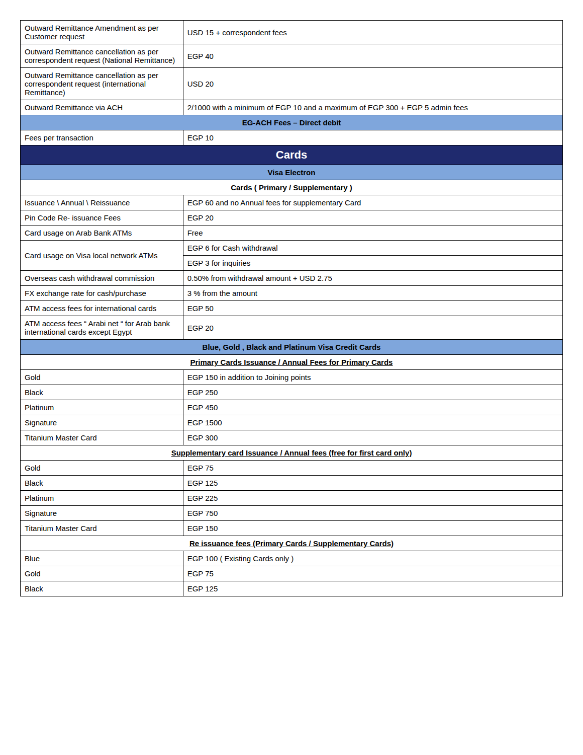| Outward Remittance Amendment as per Customer request | USD 15 + correspondent fees |
| Outward Remittance cancellation as per correspondent request (National Remittance) | EGP 40 |
| Outward Remittance cancellation as per correspondent request (international Remittance) | USD 20 |
| Outward Remittance via ACH | 2/1000 with a minimum of EGP 10 and a maximum of EGP 300 + EGP 5 admin fees |
| EG-ACH Fees – Direct debit |
| Fees per transaction | EGP 10 |
| Cards |
| Visa Electron |
| Cards ( Primary / Supplementary ) |
| Issuance \ Annual \ Reissuance | EGP 60 and no Annual fees for supplementary Card |
| Pin Code Re- issuance Fees | EGP 20 |
| Card usage on Arab Bank ATMs | Free |
| Card usage on Visa local network ATMs | EGP 6 for Cash withdrawal |
| EGP 3 for inquiries |
| Overseas cash withdrawal commission | 0.50% from withdrawal amount + USD 2.75 |
| FX exchange rate for cash/purchase | 3 % from the amount |
| ATM access fees for international cards | EGP 50 |
| ATM access fees “ Arabi net “ for Arab bank international cards except Egypt | EGP 20 |
| Blue, Gold , Black and Platinum Visa Credit Cards |
| Primary Cards Issuance / Annual Fees for Primary Cards |
| Gold | EGP 150 in addition to Joining points |
| Black | EGP 250 |
| Platinum | EGP 450 |
| Signature | EGP 1500 |
| Titanium Master Card | EGP 300 |
| Supplementary card Issuance / Annual fees (free for first card only) |
| Gold | EGP 75 |
| Black | EGP 125 |
| Platinum | EGP 225 |
| Signature | EGP 750 |
| Titanium Master Card | EGP 150 |
| Re issuance fees (Primary Cards / Supplementary Cards) |
| Blue | EGP 100 ( Existing Cards only ) |
| Gold | EGP 75 |
| Black | EGP 125 |